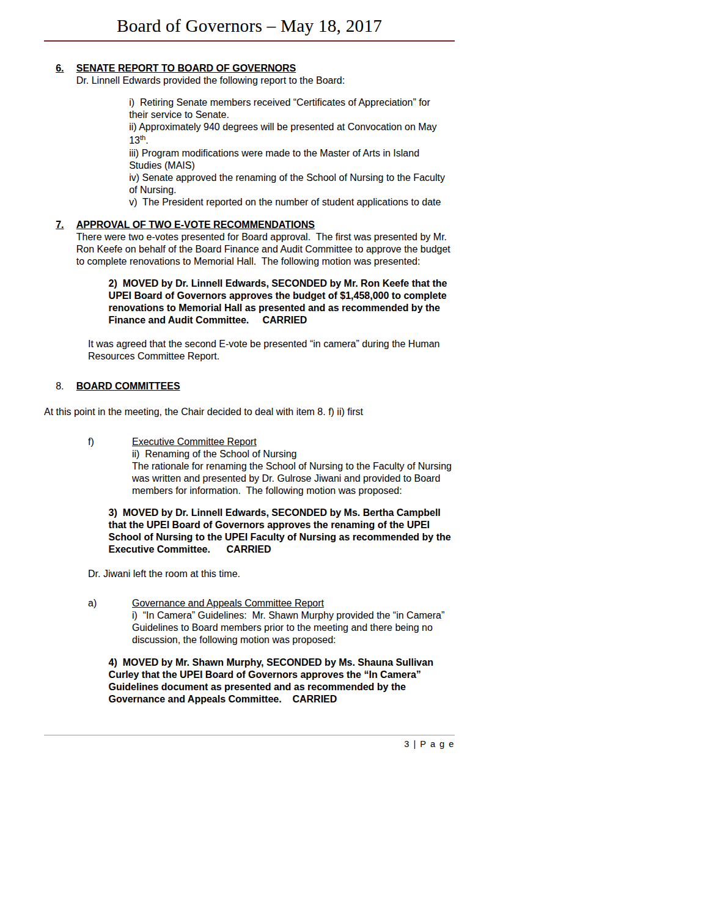Board of Governors – May 18, 2017
6.
SENATE REPORT TO BOARD OF GOVERNORS
Dr. Linnell Edwards provided the following report to the Board:
i) Retiring Senate members received “Certificates of Appreciation” for
their service to Senate.
ii) Approximately 940 degrees will be presented at Convocation on May 13th.
iii) Program modifications were made to the Master of Arts in Island
Studies (MAIS)
iv) Senate approved the renaming of the School of Nursing to the Faculty of Nursing.
v) The President reported on the number of student applications to date
7.
APPROVAL OF TWO E-VOTE RECOMMENDATIONS
There were two e-votes presented for Board approval. The first was presented by Mr. Ron Keefe on behalf of the Board Finance and Audit Committee to approve the budget to complete renovations to Memorial Hall. The following motion was presented:
2) MOVED by Dr. Linnell Edwards, SECONDED by Mr. Ron Keefe that the UPEI Board of Governors approves the budget of $1,458,000 to complete renovations to Memorial Hall as presented and as recommended by the Finance and Audit Committee. CARRIED
It was agreed that the second E-vote be presented “in camera” during the Human Resources Committee Report.
8.
BOARD COMMITTEES
At this point in the meeting, the Chair decided to deal with item 8. f) ii) first
f)
Executive Committee Report
ii) Renaming of the School of Nursing
The rationale for renaming the School of Nursing to the Faculty of Nursing was written and presented by Dr. Gulrose Jiwani and provided to Board members for information. The following motion was proposed:
3) MOVED by Dr. Linnell Edwards, SECONDED by Ms. Bertha Campbell that the UPEI Board of Governors approves the renaming of the UPEI School of Nursing to the UPEI Faculty of Nursing as recommended by the Executive Committee. CARRIED
Dr. Jiwani left the room at this time.
a)
Governance and Appeals Committee Report
i) “In Camera” Guidelines: Mr. Shawn Murphy provided the “in Camera” Guidelines to Board members prior to the meeting and there being no discussion, the following motion was proposed:
4) MOVED by Mr. Shawn Murphy, SECONDED by Ms. Shauna Sullivan Curley that the UPEI Board of Governors approves the “In Camera” Guidelines document as presented and as recommended by the Governance and Appeals Committee. CARRIED
3 | P a g e